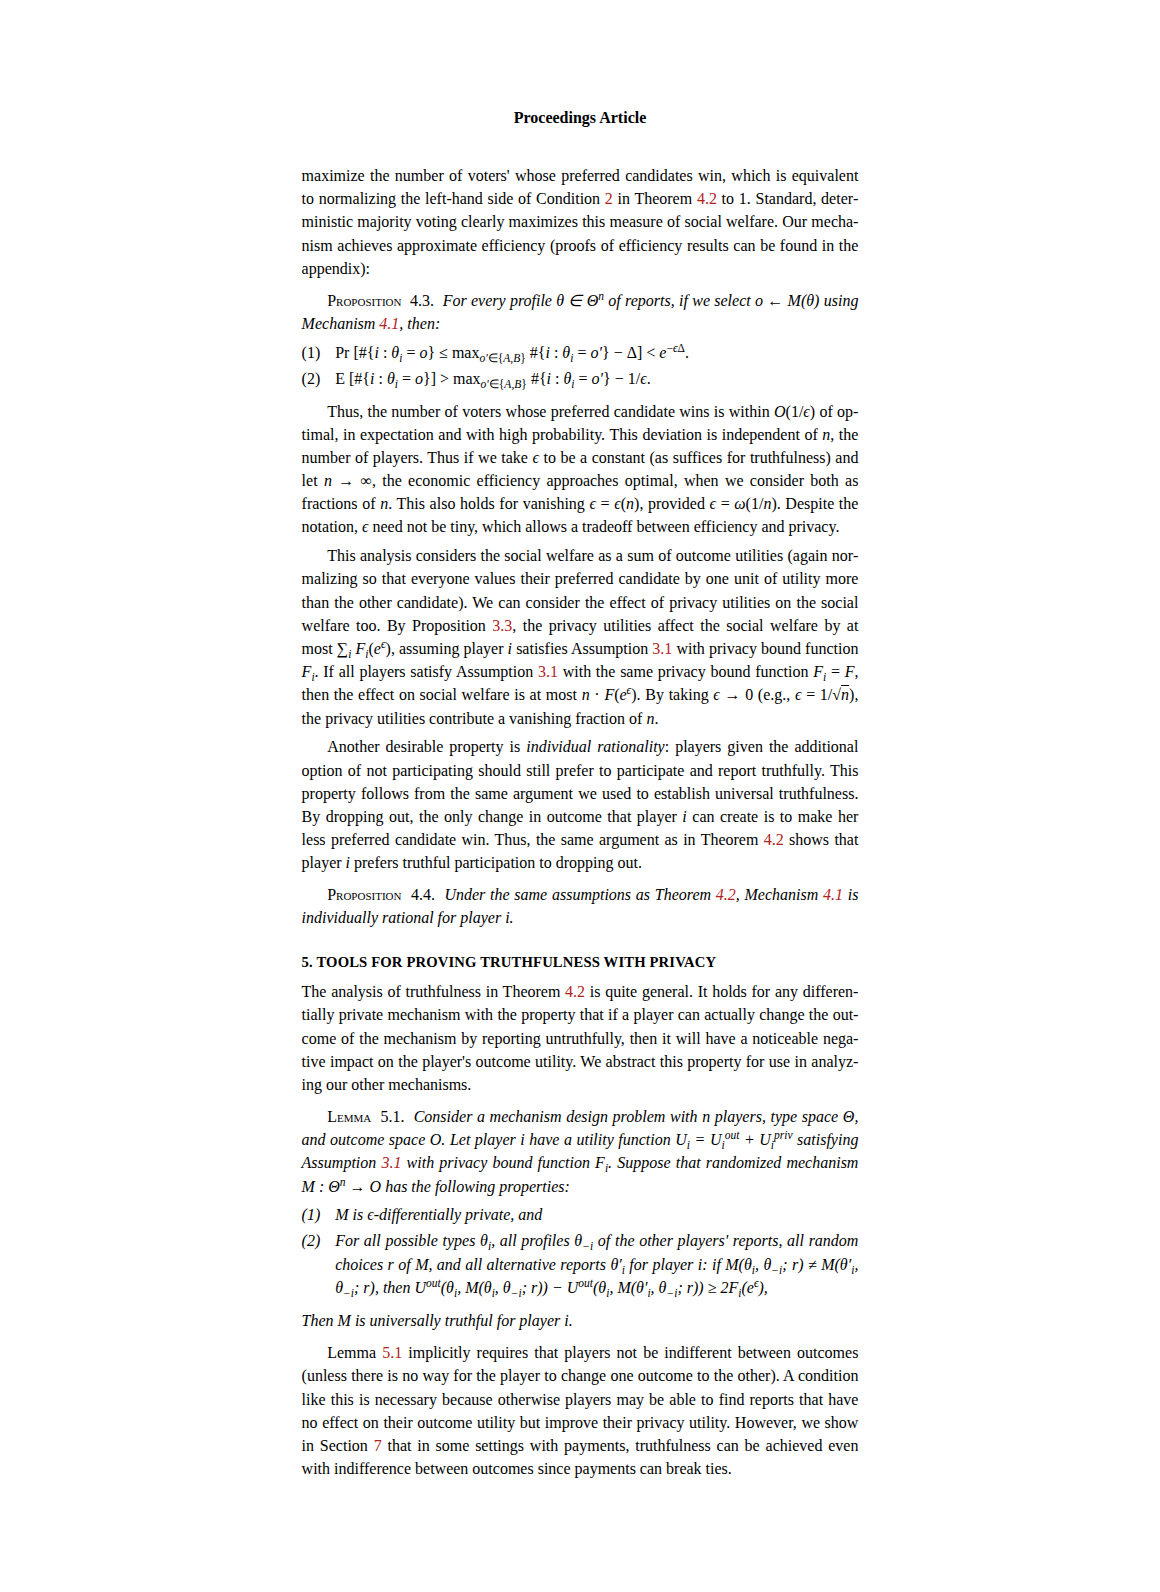Proceedings Article
maximize the number of voters' whose preferred candidates win, which is equivalent to normalizing the left-hand side of Condition 2 in Theorem 4.2 to 1. Standard, deterministic majority voting clearly maximizes this measure of social welfare. Our mechanism achieves approximate efficiency (proofs of efficiency results can be found in the appendix):
Proposition 4.3. For every profile θ ∈ Θn of reports, if we select o ← M(θ) using Mechanism 4.1, then:
(1) Pr [#{i : θi = o} ≤ maxo′∈{A,B} #{i : θi = o′} − Δ] < e−ϵ Δ.
(2) E [#{i : θi = o}] > maxo′∈{A,B} #{i : θi = o′} − 1/ϵ.
Thus, the number of voters whose preferred candidate wins is within O(1/ϵ) of optimal, in expectation and with high probability. This deviation is independent of n, the number of players. Thus if we take ϵ to be a constant (as suffices for truthfulness) and let n → ∞, the economic efficiency approaches optimal, when we consider both as fractions of n. This also holds for vanishing ϵ = ϵ(n), provided ϵ = ω(1/n). Despite the notation, ϵ need not be tiny, which allows a tradeoff between efficiency and privacy.
This analysis considers the social welfare as a sum of outcome utilities (again normalizing so that everyone values their preferred candidate by one unit of utility more than the other candidate). We can consider the effect of privacy utilities on the social welfare too. By Proposition 3.3, the privacy utilities affect the social welfare by at most ∑i Fi(eϵ), assuming player i satisfies Assumption 3.1 with privacy bound function Fi. If all players satisfy Assumption 3.1 with the same privacy bound function Fi = F, then the effect on social welfare is at most n · F(eϵ). By taking ϵ → 0 (e.g., ϵ = 1/√n), the privacy utilities contribute a vanishing fraction of n.
Another desirable property is individual rationality: players given the additional option of not participating should still prefer to participate and report truthfully. This property follows from the same argument we used to establish universal truthfulness. By dropping out, the only change in outcome that player i can create is to make her less preferred candidate win. Thus, the same argument as in Theorem 4.2 shows that player i prefers truthful participation to dropping out.
Proposition 4.4. Under the same assumptions as Theorem 4.2, Mechanism 4.1 is individually rational for player i.
5. Tools for Proving Truthfulness with Privacy
The analysis of truthfulness in Theorem 4.2 is quite general. It holds for any differentially private mechanism with the property that if a player can actually change the outcome of the mechanism by reporting untruthfully, then it will have a noticeable negative impact on the player's outcome utility. We abstract this property for use in analyzing our other mechanisms.
Lemma 5.1. Consider a mechanism design problem with n players, type space Θ, and outcome space O. Let player i have a utility function Ui = Uiout + Uipriv satisfying Assumption 3.1 with privacy bound function Fi. Suppose that randomized mechanism M : Θn → O has the following properties:
(1) M is ϵ-differentially private, and
(2) For all possible types θi, all profiles θ−i of the other players' reports, all random choices r of M, and all alternative reports θ′i for player i: if M(θi, θ−i; r) ≠ M(θ′i, θ−i; r), then Uout(θi, M(θi, θ−i; r)) − Uout(θi, M(θ′i, θ−i; r)) ≥ 2Fi(eϵ),
Then M is universally truthful for player i.
Lemma 5.1 implicitly requires that players not be indifferent between outcomes (unless there is no way for the player to change one outcome to the other). A condition like this is necessary because otherwise players may be able to find reports that have no effect on their outcome utility but improve their privacy utility. However, we show in Section 7 that in some settings with payments, truthfulness can be achieved even with indifference between outcomes since payments can break ties.